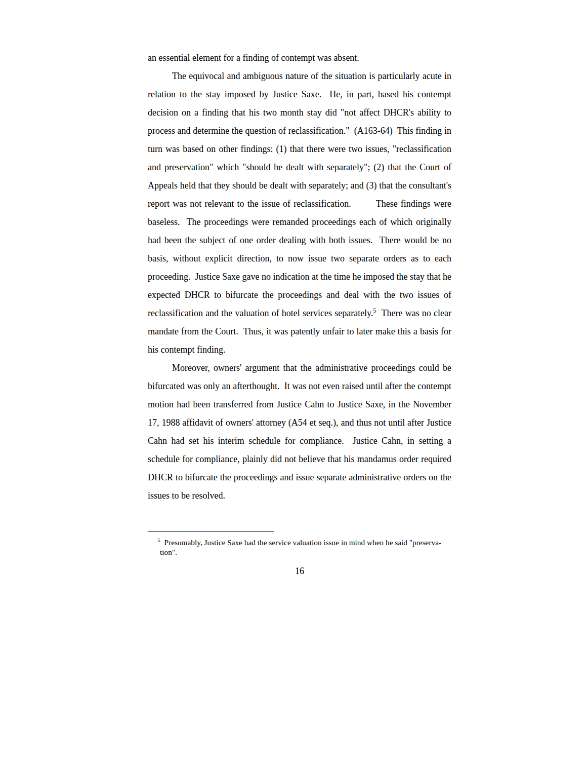an essential element for a finding of contempt was absent.
The equivocal and ambiguous nature of the situation is particularly acute in relation to the stay imposed by Justice Saxe. He, in part, based his contempt decision on a finding that his two month stay did "not affect DHCR's ability to process and determine the question of reclassification." (A163-64) This finding in turn was based on other findings: (1) that there were two issues, "reclassification and preservation" which "should be dealt with separately"; (2) that the Court of Appeals held that they should be dealt with separately; and (3) that the consultant's report was not relevant to the issue of reclassification. These findings were baseless. The proceedings were remanded proceedings each of which originally had been the subject of one order dealing with both issues. There would be no basis, without explicit direction, to now issue two separate orders as to each proceeding. Justice Saxe gave no indication at the time he imposed the stay that he expected DHCR to bifurcate the proceedings and deal with the two issues of reclassification and the valuation of hotel services separately.5 There was no clear mandate from the Court. Thus, it was patently unfair to later make this a basis for his contempt finding.
Moreover, owners' argument that the administrative proceedings could be bifurcated was only an afterthought. It was not even raised until after the contempt motion had been transferred from Justice Cahn to Justice Saxe, in the November 17, 1988 affidavit of owners' attorney (A54 et seq.), and thus not until after Justice Cahn had set his interim schedule for compliance. Justice Cahn, in setting a schedule for compliance, plainly did not believe that his mandamus order required DHCR to bifurcate the proceedings and issue separate administrative orders on the issues to be resolved.
5 Presumably, Justice Saxe had the service valuation issue in mind when he said "preserva­tion".
16